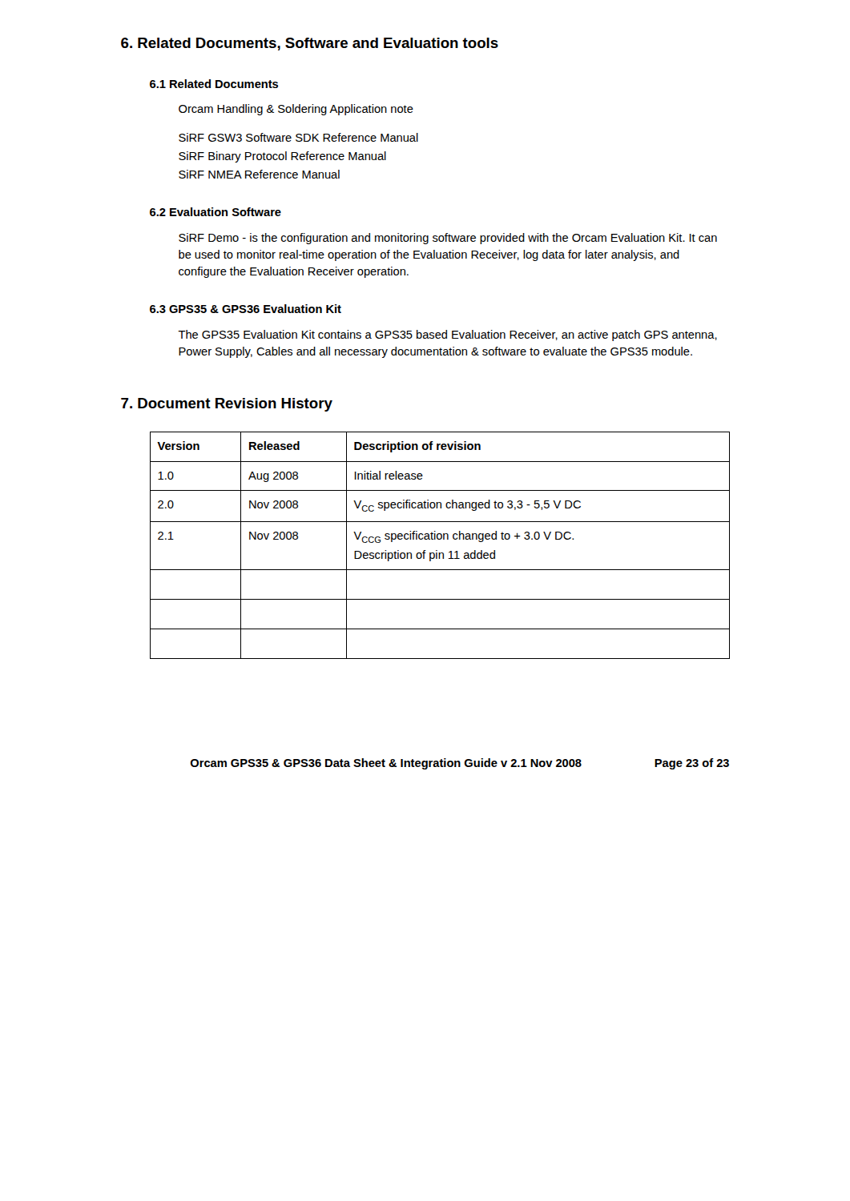6. Related Documents, Software and Evaluation tools
6.1 Related Documents
Orcam Handling & Soldering Application note
SiRF GSW3 Software SDK Reference Manual
SiRF Binary Protocol Reference Manual
SiRF NMEA Reference Manual
6.2 Evaluation Software
SiRF Demo - is the configuration and monitoring software provided with the Orcam Evaluation Kit. It can be used to monitor real-time operation of the Evaluation Receiver, log data for later analysis, and configure the Evaluation Receiver operation.
6.3 GPS35 & GPS36 Evaluation Kit
The GPS35 Evaluation Kit contains a GPS35 based Evaluation Receiver, an active patch GPS antenna, Power Supply, Cables and all necessary documentation & software to evaluate the GPS35 module.
7. Document Revision History
| Version | Released | Description of revision |
| --- | --- | --- |
| 1.0 | Aug 2008 | Initial release |
| 2.0 | Nov 2008 | V CC specification changed to 3,3 - 5,5 V DC |
| 2.1 | Nov 2008 | V CCG specification changed to + 3.0 V DC. Description of pin 11 added |
Orcam GPS35 & GPS36 Data Sheet & Integration Guide v 2.1 Nov 2008
Page 23 of 23